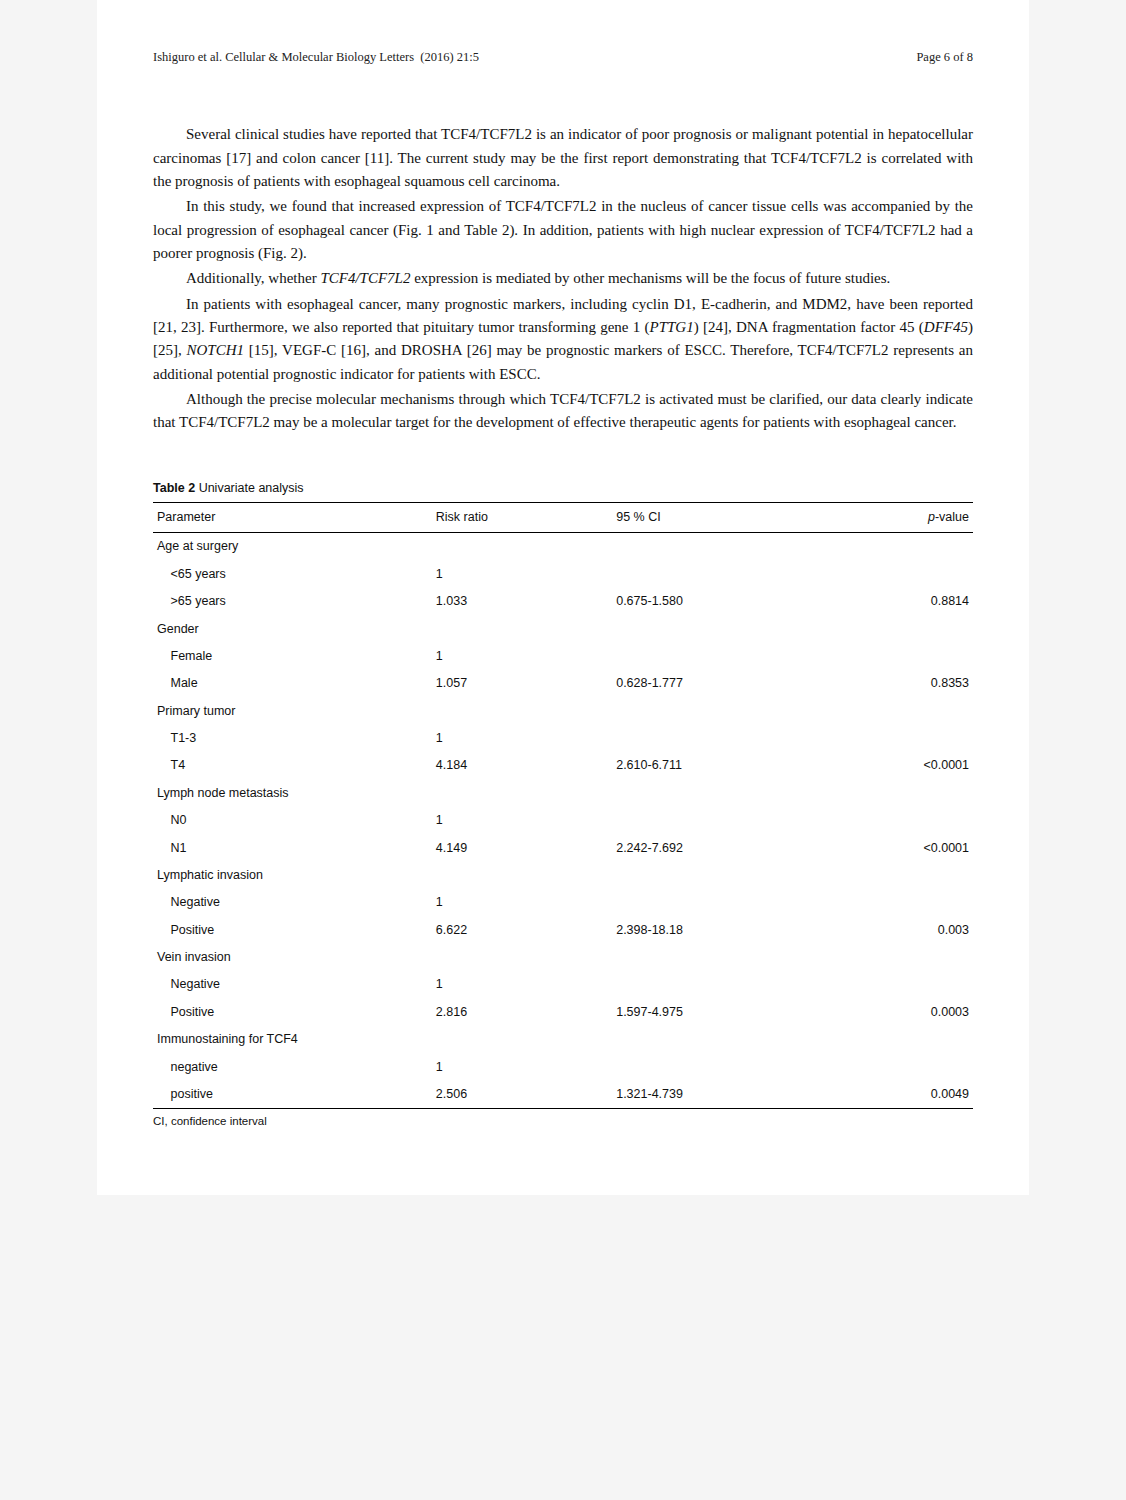Ishiguro et al. Cellular & Molecular Biology Letters (2016) 21:5 Page 6 of 8
Several clinical studies have reported that TCF4/TCF7L2 is an indicator of poor prognosis or malignant potential in hepatocellular carcinomas [17] and colon cancer [11]. The current study may be the first report demonstrating that TCF4/TCF7L2 is correlated with the prognosis of patients with esophageal squamous cell carcinoma.
In this study, we found that increased expression of TCF4/TCF7L2 in the nucleus of cancer tissue cells was accompanied by the local progression of esophageal cancer (Fig. 1 and Table 2). In addition, patients with high nuclear expression of TCF4/TCF7L2 had a poorer prognosis (Fig. 2).
Additionally, whether TCF4/TCF7L2 expression is mediated by other mechanisms will be the focus of future studies.
In patients with esophageal cancer, many prognostic markers, including cyclin D1, E-cadherin, and MDM2, have been reported [21, 23]. Furthermore, we also reported that pituitary tumor transforming gene 1 (PTTG1) [24], DNA fragmentation factor 45 (DFF45) [25], NOTCH1 [15], VEGF-C [16], and DROSHA [26] may be prognostic markers of ESCC. Therefore, TCF4/TCF7L2 represents an additional potential prognostic indicator for patients with ESCC.
Although the precise molecular mechanisms through which TCF4/TCF7L2 is activated must be clarified, our data clearly indicate that TCF4/TCF7L2 may be a molecular target for the development of effective therapeutic agents for patients with esophageal cancer.
Table 2 Univariate analysis
| Parameter | Risk ratio | 95 % CI | p -value |
| --- | --- | --- | --- |
| Age at surgery | | | |
| <65 years | 1 | | |
| >65 years | 1.033 | 0.675-1.580 | 0.8814 |
| Gender | | | |
| Female | 1 | | |
| Male | 1.057 | 0.628-1.777 | 0.8353 |
| Primary tumor | | | |
| T1-3 | 1 | | |
| T4 | 4.184 | 2.610-6.711 | <0.0001 |
| Lymph node metastasis | | | |
| N0 | 1 | | |
| N1 | 4.149 | 2.242-7.692 | <0.0001 |
| Lymphatic invasion | | | |
| Negative | 1 | | |
| Positive | 6.622 | 2.398-18.18 | 0.003 |
| Vein invasion | | | |
| Negative | 1 | | |
| Positive | 2.816 | 1.597-4.975 | 0.0003 |
| Immunostaining for TCF4 | | | |
| negative | 1 | | |
| positive | 2.506 | 1.321-4.739 | 0.0049 |
CI, confidence interval